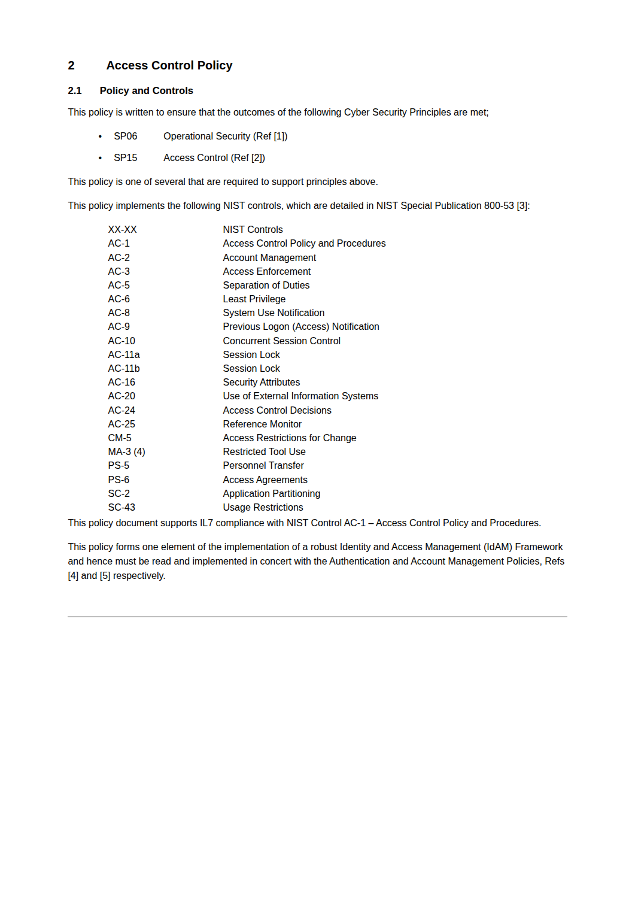2 Access Control Policy
2.1 Policy and Controls
This policy is written to ensure that the outcomes of the following Cyber Security Principles are met;
SP06 Operational Security (Ref [1])
SP15 Access Control (Ref [2])
This policy is one of several that are required to support principles above.
This policy implements the following NIST controls, which are detailed in NIST Special Publication 800-53 [3]:
| XX-XX | NIST Controls |
| AC-1 | Access Control Policy and Procedures |
| AC-2 | Account Management |
| AC-3 | Access Enforcement |
| AC-5 | Separation of Duties |
| AC-6 | Least Privilege |
| AC-8 | System Use Notification |
| AC-9 | Previous Logon (Access) Notification |
| AC-10 | Concurrent Session Control |
| AC-11a | Session Lock |
| AC-11b | Session Lock |
| AC-16 | Security Attributes |
| AC-20 | Use of External Information Systems |
| AC-24 | Access Control Decisions |
| AC-25 | Reference Monitor |
| CM-5 | Access Restrictions for Change |
| MA-3 (4) | Restricted Tool Use |
| PS-5 | Personnel Transfer |
| PS-6 | Access Agreements |
| SC-2 | Application Partitioning |
| SC-43 | Usage Restrictions |
This policy document supports IL7 compliance with NIST Control AC-1 – Access Control Policy and Procedures.
This policy forms one element of the implementation of a robust Identity and Access Management (IdAM) Framework and hence must be read and implemented in concert with the Authentication and Account Management Policies, Refs [4] and [5] respectively.